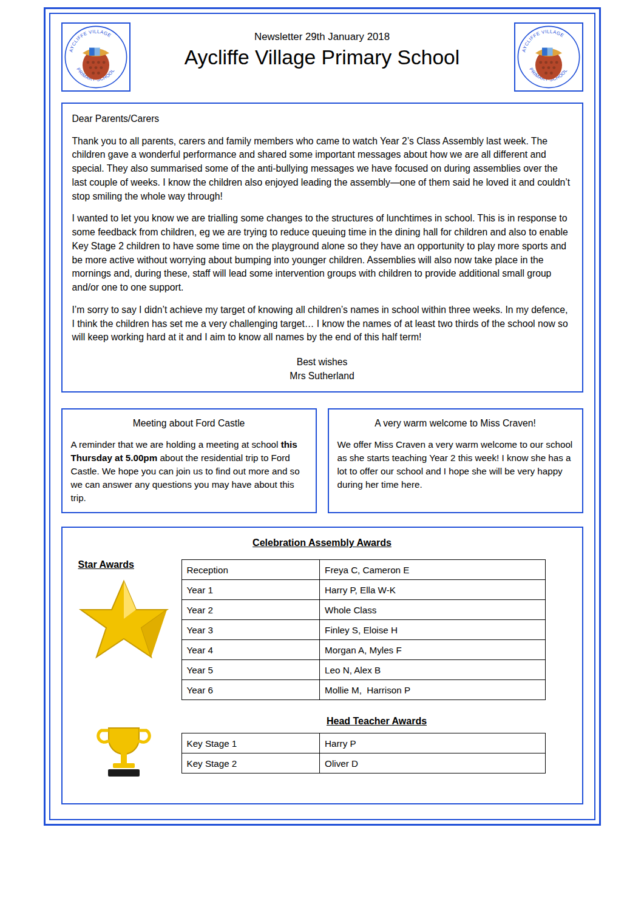AYCLIFFE VILLAGE PRIMARY SCHOOL
Newsletter 29th January 2018
Aycliffe Village Primary School
AYCLIFFE VILLAGE PRIMARY SCHOOL
Dear Parents/Carers
Thank you to all parents, carers and family members who came to watch Year 2’s Class Assembly last week. The children gave a wonderful performance and shared some important messages about how we are all different and special. They also summarised some of the anti-bullying messages we have focused on during assemblies over the last couple of weeks. I know the children also enjoyed leading the assembly—one of them said he loved it and couldn’t stop smiling the whole way through!
I wanted to let you know we are trialling some changes to the structures of lunchtimes in school. This is in response to some feedback from children, eg we are trying to reduce queuing time in the dining hall for children and also to enable Key Stage 2 children to have some time on the playground alone so they have an opportunity to play more sports and be more active without worrying about bumping into younger children. Assemblies will also now take place in the mornings and, during these, staff will lead some intervention groups with children to provide additional small group and/or one to one support.
I’m sorry to say I didn’t achieve my target of knowing all children’s names in school within three weeks. In my defence, I think the children has set me a very challenging target… I know the names of at least two thirds of the school now so will keep working hard at it and I aim to know all names by the end of this half term!
Best wishes
Mrs Sutherland
Meeting about Ford Castle
A reminder that we are holding a meeting at school this Thursday at 5.00pm about the residential trip to Ford Castle. We hope you can join us to find out more and so we can answer any questions you may have about this trip.
A very warm welcome to Miss Craven!
We offer Miss Craven a very warm welcome to our school as she starts teaching Year 2 this week! I know she has a lot to offer our school and I hope she will be very happy during her time here.
Celebration Assembly Awards
Star Awards
| Reception | Freya C, Cameron E |
| Year 1 | Harry P, Ella W-K |
| Year 2 | Whole Class |
| Year 3 | Finley S, Eloise H |
| Year 4 | Morgan A, Myles F |
| Year 5 | Leo N, Alex B |
| Year 6 | Mollie M, Harrison P |
Head Teacher Awards
| Key Stage 1 | Harry P |
| Key Stage 2 | Oliver D |